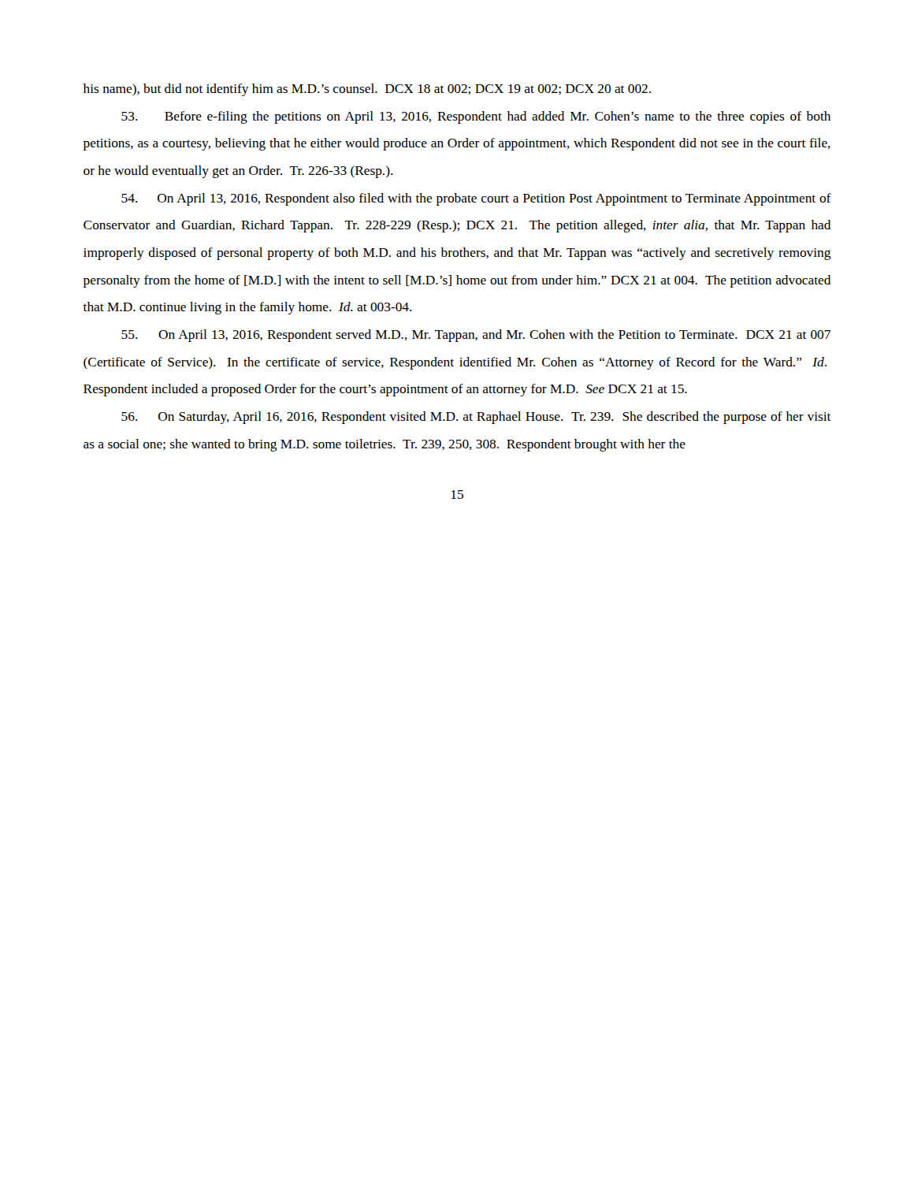his name), but did not identify him as M.D.’s counsel. DCX 18 at 002; DCX 19 at 002; DCX 20 at 002.
53. Before e-filing the petitions on April 13, 2016, Respondent had added Mr. Cohen’s name to the three copies of both petitions, as a courtesy, believing that he either would produce an Order of appointment, which Respondent did not see in the court file, or he would eventually get an Order. Tr. 226-33 (Resp.).
54. On April 13, 2016, Respondent also filed with the probate court a Petition Post Appointment to Terminate Appointment of Conservator and Guardian, Richard Tappan. Tr. 228-229 (Resp.); DCX 21. The petition alleged, inter alia, that Mr. Tappan had improperly disposed of personal property of both M.D. and his brothers, and that Mr. Tappan was “actively and secretively removing personalty from the home of [M.D.] with the intent to sell [M.D.’s] home out from under him.” DCX 21 at 004. The petition advocated that M.D. continue living in the family home. Id. at 003-04.
55. On April 13, 2016, Respondent served M.D., Mr. Tappan, and Mr. Cohen with the Petition to Terminate. DCX 21 at 007 (Certificate of Service). In the certificate of service, Respondent identified Mr. Cohen as “Attorney of Record for the Ward.” Id. Respondent included a proposed Order for the court’s appointment of an attorney for M.D. See DCX 21 at 15.
56. On Saturday, April 16, 2016, Respondent visited M.D. at Raphael House. Tr. 239. She described the purpose of her visit as a social one; she wanted to bring M.D. some toiletries. Tr. 239, 250, 308. Respondent brought with her the
15